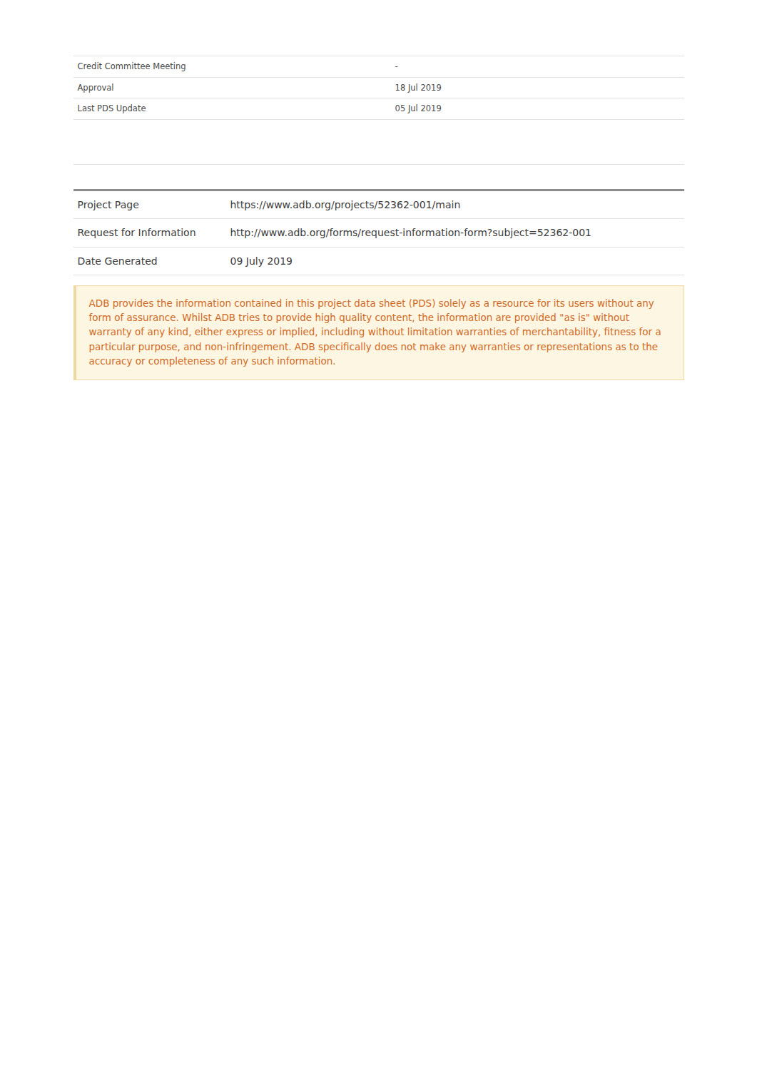| Credit Committee Meeting | - |
| Approval | 18 Jul 2019 |
| Last PDS Update | 05 Jul 2019 |
| Project Page | https://www.adb.org/projects/52362-001/main |
| Request for Information | http://www.adb.org/forms/request-information-form?subject=52362-001 |
| Date Generated | 09 July 2019 |
ADB provides the information contained in this project data sheet (PDS) solely as a resource for its users without any form of assurance. Whilst ADB tries to provide high quality content, the information are provided "as is" without warranty of any kind, either express or implied, including without limitation warranties of merchantability, fitness for a particular purpose, and non-infringement. ADB specifically does not make any warranties or representations as to the accuracy or completeness of any such information.